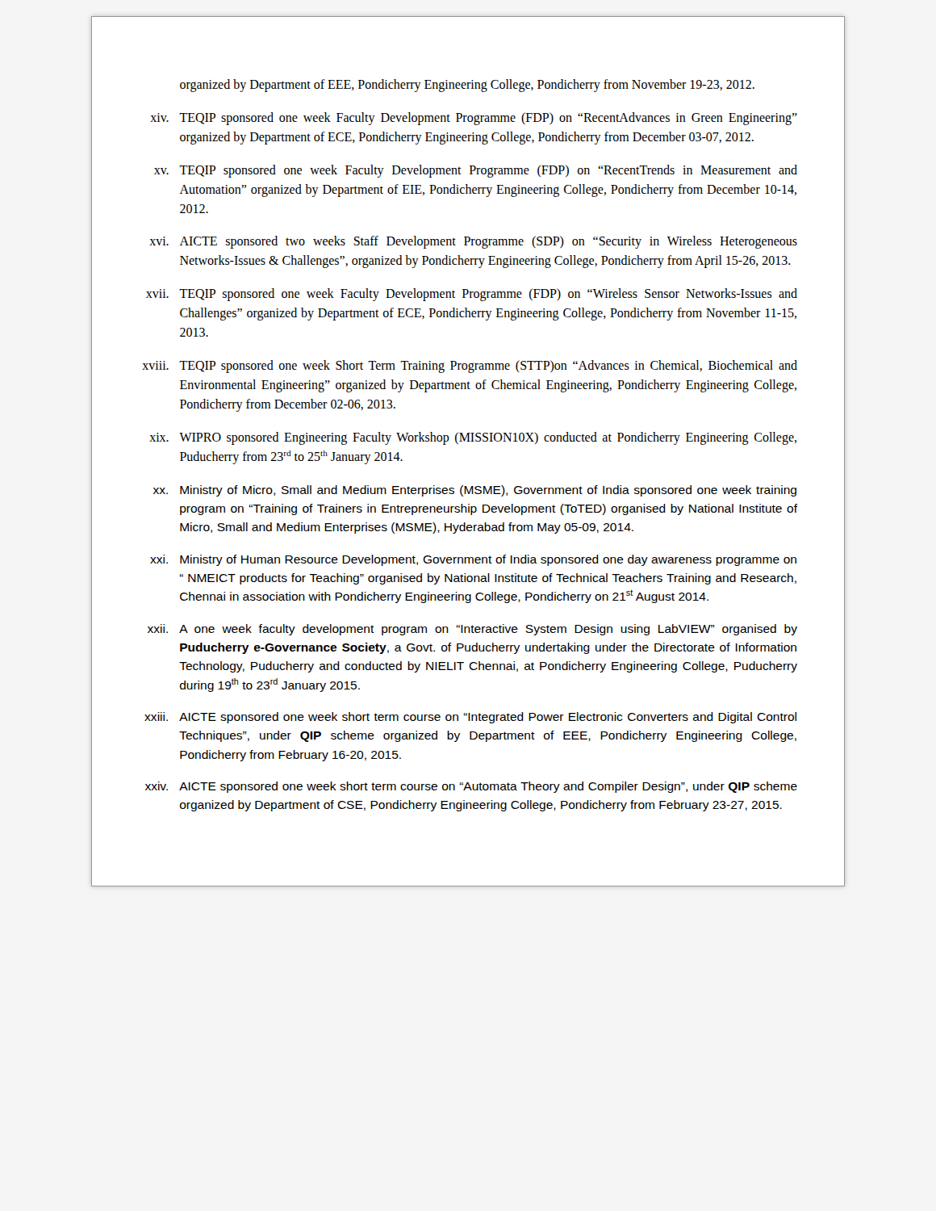organized by Department of EEE, Pondicherry Engineering College, Pondicherry from November 19-23, 2012.
TEQIP sponsored one week Faculty Development Programme (FDP) on “RecentAdvances in Green Engineering” organized by Department of ECE, Pondicherry Engineering College, Pondicherry from December 03-07, 2012.
TEQIP sponsored one week Faculty Development Programme (FDP) on “RecentTrends in Measurement and Automation” organized by Department of EIE, Pondicherry Engineering College, Pondicherry from December 10-14, 2012.
AICTE sponsored two weeks Staff Development Programme (SDP) on “Security in Wireless Heterogeneous Networks-Issues & Challenges”, organized by Pondicherry Engineering College, Pondicherry from April 15-26, 2013.
TEQIP sponsored one week Faculty Development Programme (FDP) on “Wireless Sensor Networks-Issues and Challenges” organized by Department of ECE, Pondicherry Engineering College, Pondicherry from November 11-15, 2013.
TEQIP sponsored one week Short Term Training Programme (STTP)on “Advances in Chemical, Biochemical and Environmental Engineering” organized by Department of Chemical Engineering, Pondicherry Engineering College, Pondicherry from December 02-06, 2013.
WIPRO sponsored Engineering Faculty Workshop (MISSION10X) conducted at Pondicherry Engineering College, Puducherry from 23rd to 25th January 2014.
Ministry of Micro, Small and Medium Enterprises (MSME), Government of India sponsored one week training program on “Training of Trainers in Entrepreneurship Development (ToTED) organised by National Institute of Micro, Small and Medium Enterprises (MSME), Hyderabad from May 05-09, 2014.
Ministry of Human Resource Development, Government of India sponsored one day awareness programme on “ NMEICT products for Teaching” organised by National Institute of Technical Teachers Training and Research, Chennai in association with Pondicherry Engineering College, Pondicherry on 21st August 2014.
A one week faculty development program on “Interactive System Design using LabVIEW” organised by Puducherry e-Governance Society, a Govt. of Puducherry undertaking under the Directorate of Information Technology, Puducherry and conducted by NIELIT Chennai, at Pondicherry Engineering College, Puducherry during 19th to 23rd January 2015.
AICTE sponsored one week short term course on “Integrated Power Electronic Converters and Digital Control Techniques”, under QIP scheme organized by Department of EEE, Pondicherry Engineering College, Pondicherry from February 16-20, 2015.
AICTE sponsored one week short term course on “Automata Theory and Compiler Design”, under QIP scheme organized by Department of CSE, Pondicherry Engineering College, Pondicherry from February 23-27, 2015.